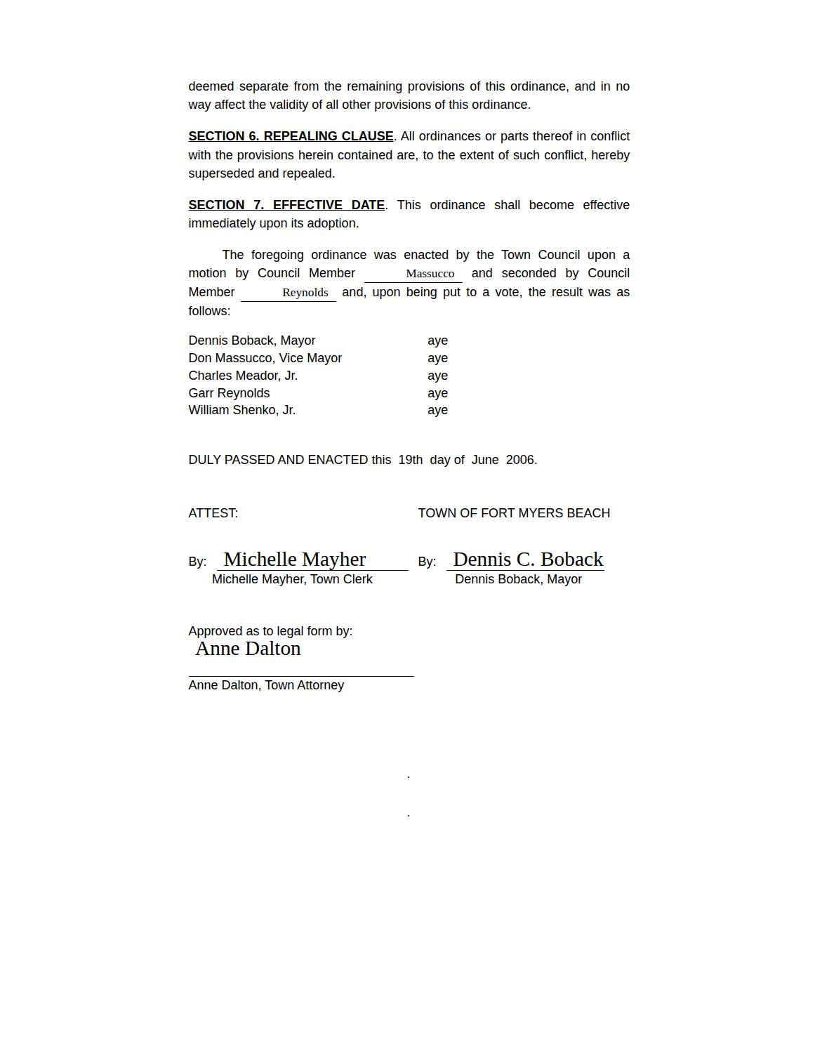deemed separate from the remaining provisions of this ordinance, and in no way affect the validity of all other provisions of this ordinance.
SECTION 6. REPEALING CLAUSE. All ordinances or parts thereof in conflict with the provisions herein contained are, to the extent of such conflict, hereby superseded and repealed.
SECTION 7. EFFECTIVE DATE. This ordinance shall become effective immediately upon its adoption.
The foregoing ordinance was enacted by the Town Council upon a motion by Council Member Massucco and seconded by Council Member Reynolds and, upon being put to a vote, the result was as follows:
| Dennis Boback, Mayor | aye |
| Don Massucco, Vice Mayor | aye |
| Charles Meador, Jr. | aye |
| Garr Reynolds | aye |
| William Shenko, Jr. | aye |
DULY PASSED AND ENACTED this 19th day of June 2006.
| ATTEST: By: Michelle Mayher Michelle Mayher, Town Clerk | TOWN OF FORT MYERS BEACH By: Dennis C. Boback Dennis Boback, Mayor |
Approved as to legal form by:
Anne Dalton
Anne Dalton, Town Attorney
.
.